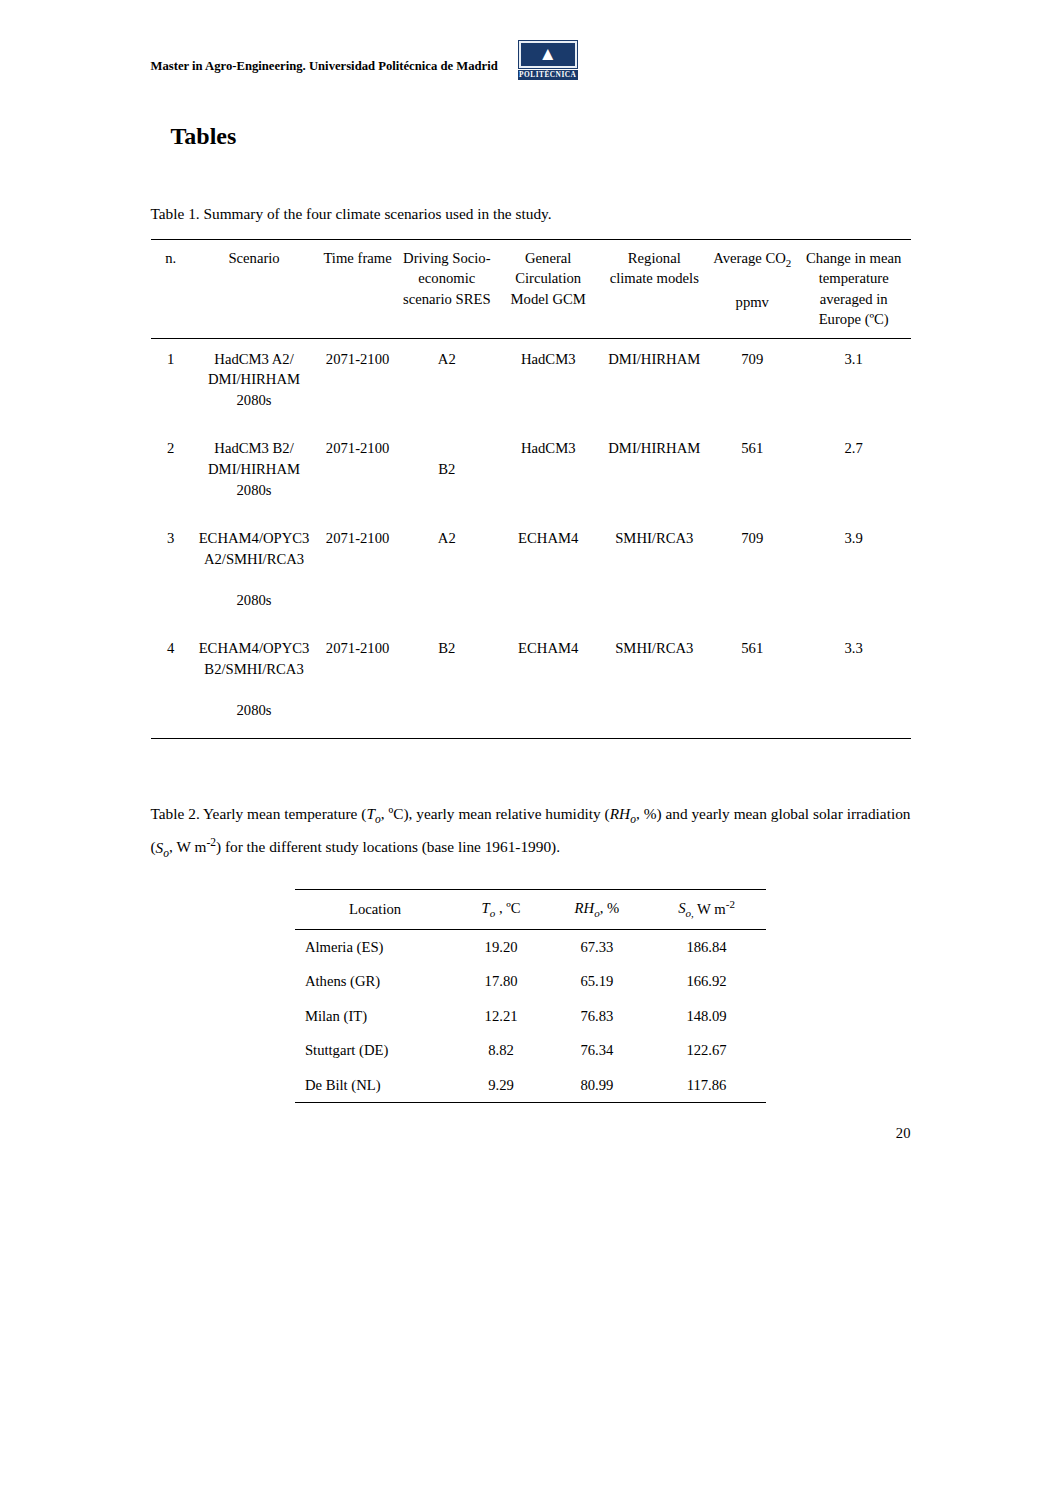Master in Agro-Engineering. Universidad Politécnica de Madrid
▲
POLITÉCNICA
Tables
Table 1. Summary of the four climate scenarios used in the study.
| n. | Scenario | Time frame | Driving Socio-economic scenario SRES | General Circulation Model GCM | Regional climate models | Average CO 2 ppmv | Change in mean temperature averaged in Europe (ºC) |
| --- | --- | --- | --- | --- | --- | --- | --- |
| 1 | HadCM3 A2/ DMI/HIRHAM 2080s | 2071-2100 | A2 | HadCM3 | DMI/HIRHAM | 709 | 3.1 |
| 2 | HadCM3 B2/ DMI/HIRHAM 2080s | 2071-2100 | B2 | HadCM3 | DMI/HIRHAM | 561 | 2.7 |
| 3 | ECHAM4/OPYC3 A2/SMHI/RCA3 2080s | 2071-2100 | A2 | ECHAM4 | SMHI/RCA3 | 709 | 3.9 |
| 4 | ECHAM4/OPYC3 B2/SMHI/RCA3 2080s | 2071-2100 | B2 | ECHAM4 | SMHI/RCA3 | 561 | 3.3 |
Table 2. Yearly mean temperature (To, ºC), yearly mean relative humidity (RHo, %) and yearly mean global solar irradiation (So, W m-2) for the different study locations (base line 1961-1990).
| Location | T o , ºC | RH o , % | S o, W m -2 |
| --- | --- | --- | --- |
| Almeria (ES) | 19.20 | 67.33 | 186.84 |
| Athens (GR) | 17.80 | 65.19 | 166.92 |
| Milan (IT) | 12.21 | 76.83 | 148.09 |
| Stuttgart (DE) | 8.82 | 76.34 | 122.67 |
| De Bilt (NL) | 9.29 | 80.99 | 117.86 |
20